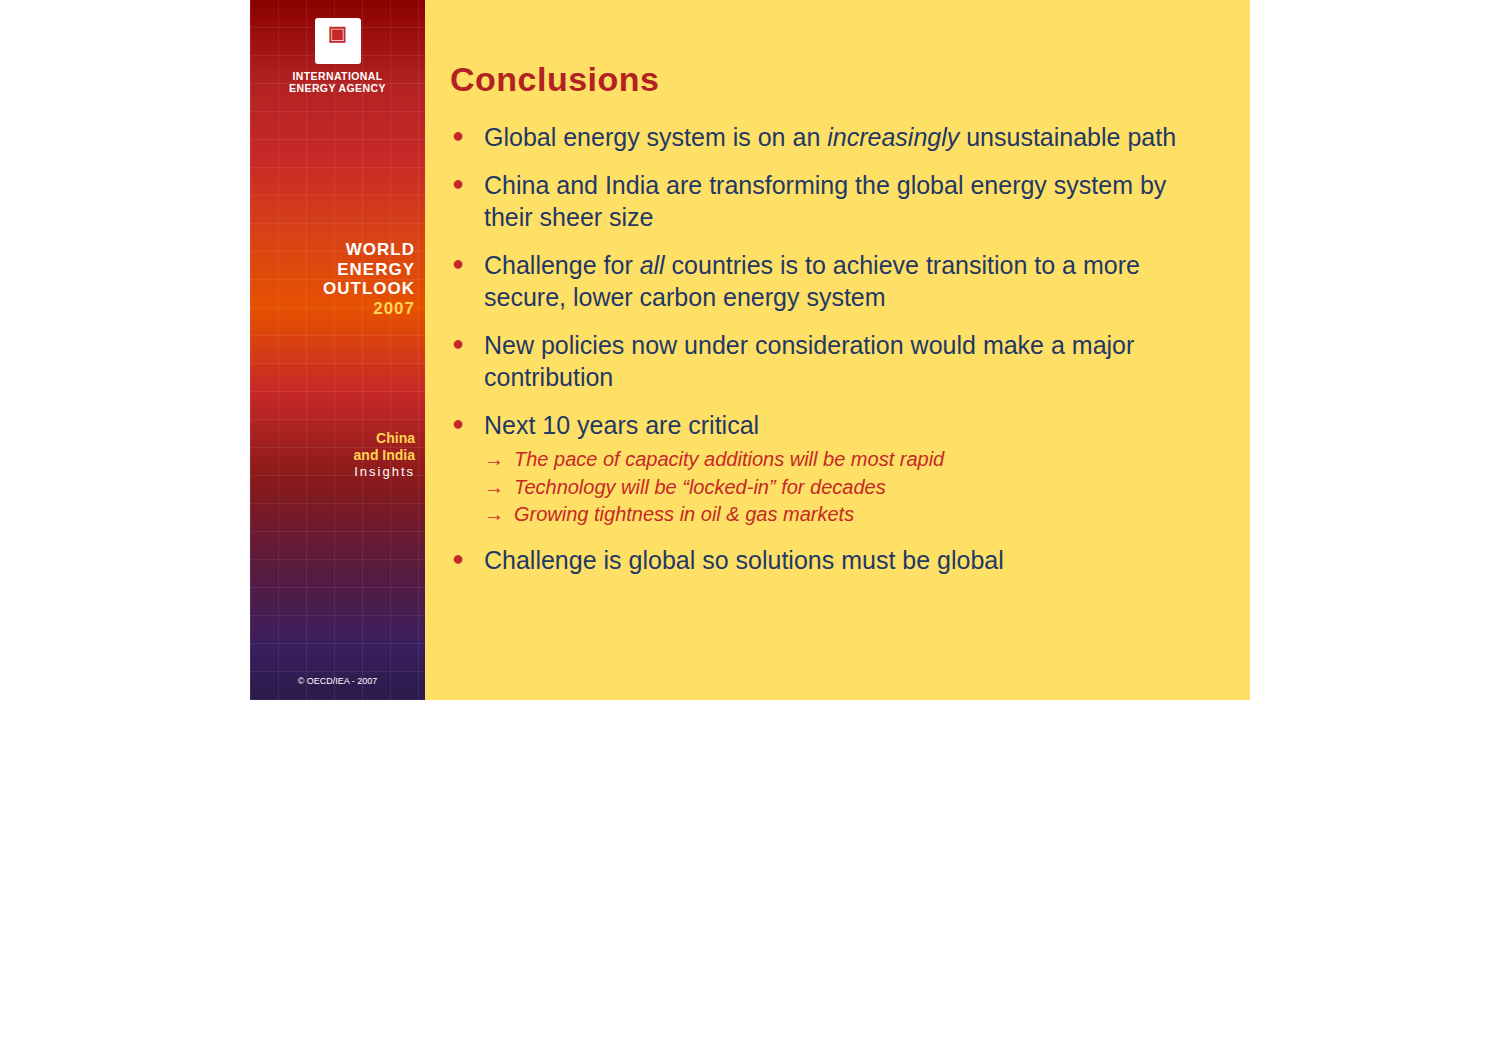▣
INTERNATIONAL
ENERGY AGENCY
WORLD
ENERGY
OUTLOOK
2007
China
and India
Insights
© OECD/IEA - 2007
Conclusions
Global energy system is on an increasingly unsustainable path
China and India are transforming the global energy system by their sheer size
Challenge for all countries is to achieve transition to a more secure, lower carbon energy system
New policies now under consideration would make a major contribution
Next 10 years are critical
The pace of capacity additions will be most rapid
Technology will be “locked-in” for decades
Growing tightness in oil & gas markets
Challenge is global so solutions must be global